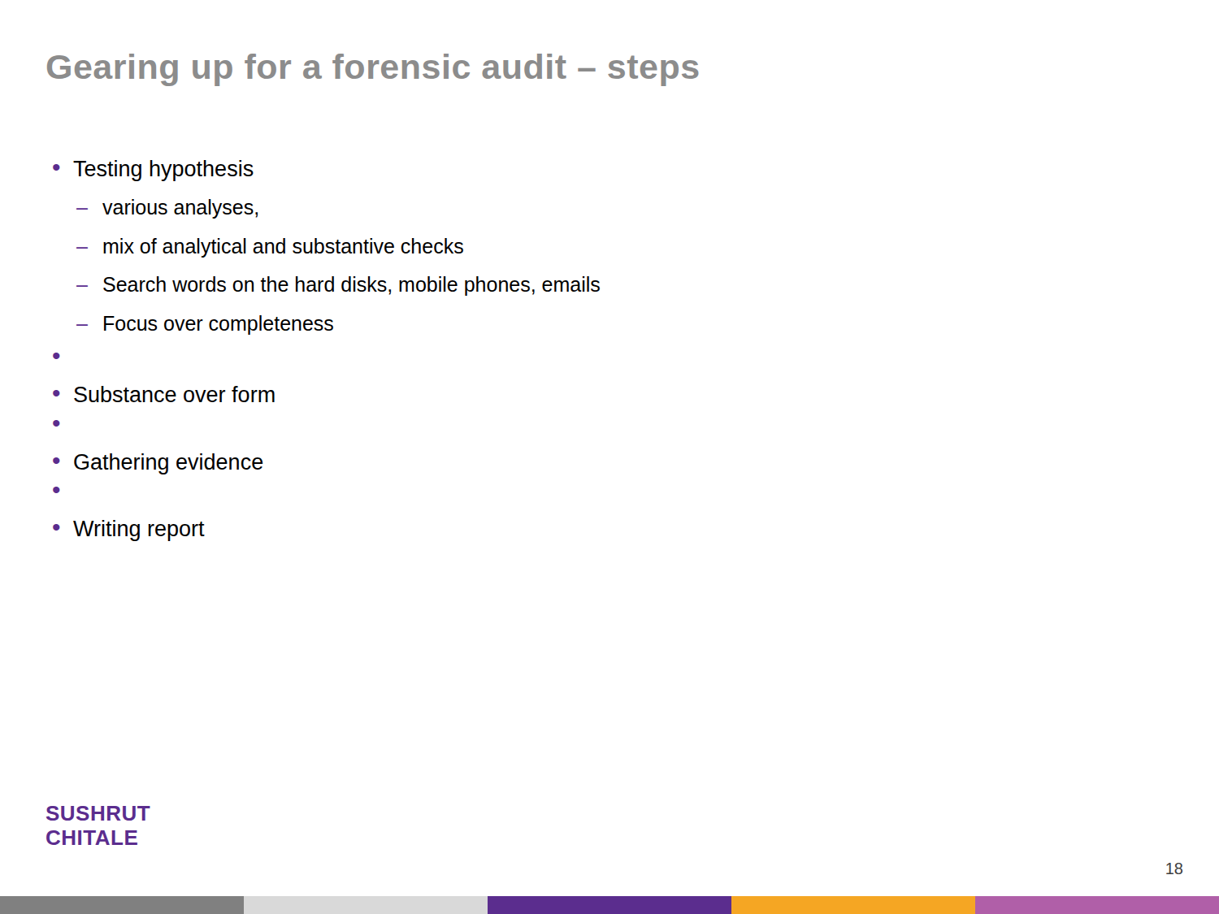Gearing up for a forensic audit – steps
Testing hypothesis
various analyses,
mix of analytical and substantive checks
Search words on the hard disks, mobile phones, emails
Focus over completeness
Substance over form
Gathering evidence
Writing report
SUSHRUT
CHITALE
18